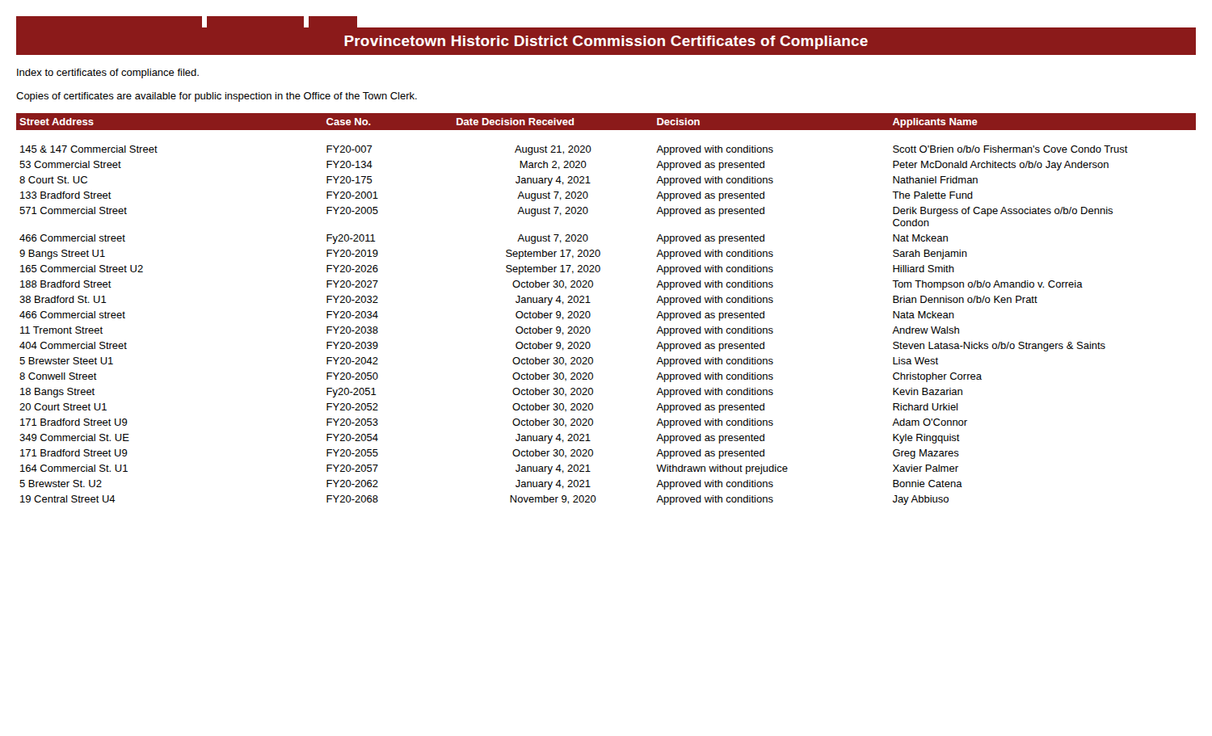Provincetown Historic District Commission Certificates of Compliance
Index to certificates of compliance filed.
Copies of certificates are available for public inspection in the Office of the Town Clerk.
| Street Address | Case No. | Date Decision Received | Decision | Applicants Name |
| --- | --- | --- | --- | --- |
| 145 & 147 Commercial Street | FY20-007 | August 21, 2020 | Approved with conditions | Scott O'Brien o/b/o Fisherman's Cove Condo Trust |
| 53 Commercial Street | FY20-134 | March 2, 2020 | Approved as presented | Peter McDonald Architects o/b/o Jay Anderson |
| 8 Court St. UC | FY20-175 | January 4, 2021 | Approved with conditions | Nathaniel Fridman |
| 133 Bradford Street | FY20-2001 | August 7, 2020 | Approved as presented | The Palette Fund |
| 571 Commercial Street | FY20-2005 | August 7, 2020 | Approved as presented | Derik Burgess of Cape Associates o/b/o Dennis Condon |
| 466 Commercial street | Fy20-2011 | August 7, 2020 | Approved as presented | Nat Mckean |
| 9 Bangs Street U1 | FY20-2019 | September 17, 2020 | Approved with conditions | Sarah Benjamin |
| 165 Commercial Street U2 | FY20-2026 | September 17, 2020 | Approved with conditions | Hilliard Smith |
| 188 Bradford Street | FY20-2027 | October 30, 2020 | Approved with conditions | Tom Thompson o/b/o Amandio v. Correia |
| 38 Bradford St. U1 | FY20-2032 | January 4, 2021 | Approved with conditions | Brian Dennison o/b/o Ken Pratt |
| 466 Commercial street | FY20-2034 | October 9, 2020 | Approved as presented | Nata Mckean |
| 11 Tremont Street | FY20-2038 | October 9, 2020 | Approved with conditions | Andrew Walsh |
| 404 Commercial Street | FY20-2039 | October 9, 2020 | Approved as presented | Steven Latasa-Nicks o/b/o Strangers & Saints |
| 5 Brewster Steet U1 | FY20-2042 | October 30, 2020 | Approved with conditions | Lisa West |
| 8 Conwell Street | FY20-2050 | October 30, 2020 | Approved with conditions | Christopher Correa |
| 18 Bangs Street | Fy20-2051 | October 30, 2020 | Approved with conditions | Kevin Bazarian |
| 20 Court Street U1 | FY20-2052 | October 30, 2020 | Approved as presented | Richard Urkiel |
| 171 Bradford Street U9 | FY20-2053 | October 30, 2020 | Approved with conditions | Adam O'Connor |
| 349 Commercial St. UE | FY20-2054 | January 4, 2021 | Approved as presented | Kyle Ringquist |
| 171 Bradford Street U9 | FY20-2055 | October 30, 2020 | Approved as presented | Greg Mazares |
| 164 Commercial St. U1 | FY20-2057 | January 4, 2021 | Withdrawn without prejudice | Xavier Palmer |
| 5 Brewster St. U2 | FY20-2062 | January 4, 2021 | Approved with conditions | Bonnie Catena |
| 19 Central Street U4 | FY20-2068 | November 9, 2020 | Approved with conditions | Jay Abbiuso |